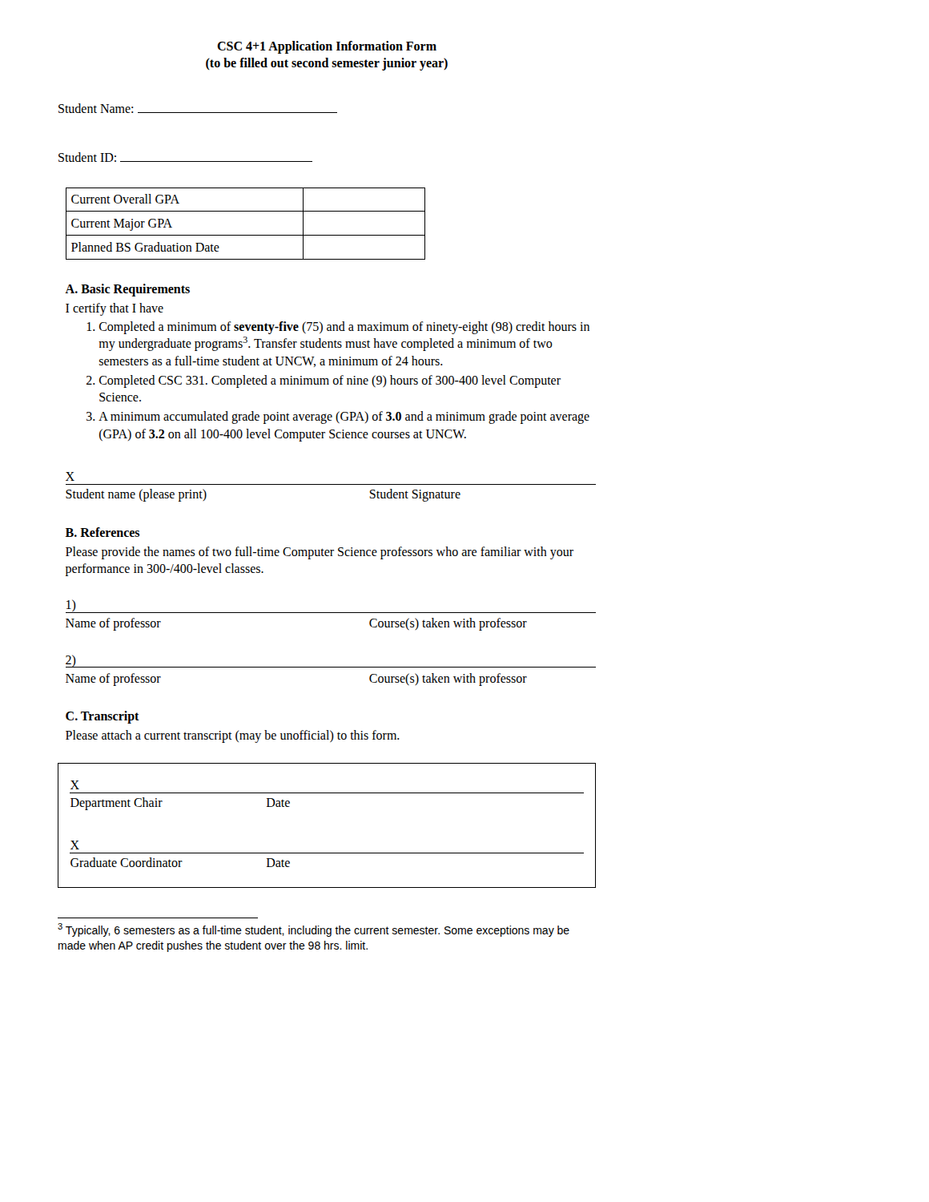CSC 4+1 Application Information Form (to be filled out second semester junior year)
Student Name: Student ID:
| Current Overall GPA | |
| Current Major GPA | |
| Planned BS Graduation Date | |
A. Basic Requirements
I certify that I have
Completed a minimum of seventy-five (75) and a maximum of ninety-eight (98) credit hours in my undergraduate programs3. Transfer students must have completed a minimum of two semesters as a full-time student at UNCW, a minimum of 24 hours.
Completed CSC 331. Completed a minimum of nine (9) hours of 300-400 level Computer Science.
A minimum accumulated grade point average (GPA) of 3.0 and a minimum grade point average (GPA) of 3.2 on all 100-400 level Computer Science courses at UNCW.
X
Student name (please print) Student Signature
B. References
Please provide the names of two full-time Computer Science professors who are familiar with your performance in 300-/400-level classes.
1)
Name of professor Course(s) taken with professor
2)
Name of professor Course(s) taken with professor
C. Transcript
Please attach a current transcript (may be unofficial) to this form.
X
Department Chair Date
X
Graduate Coordinator Date
3 Typically, 6 semesters as a full-time student, including the current semester. Some exceptions may be made when AP credit pushes the student over the 98 hrs. limit.